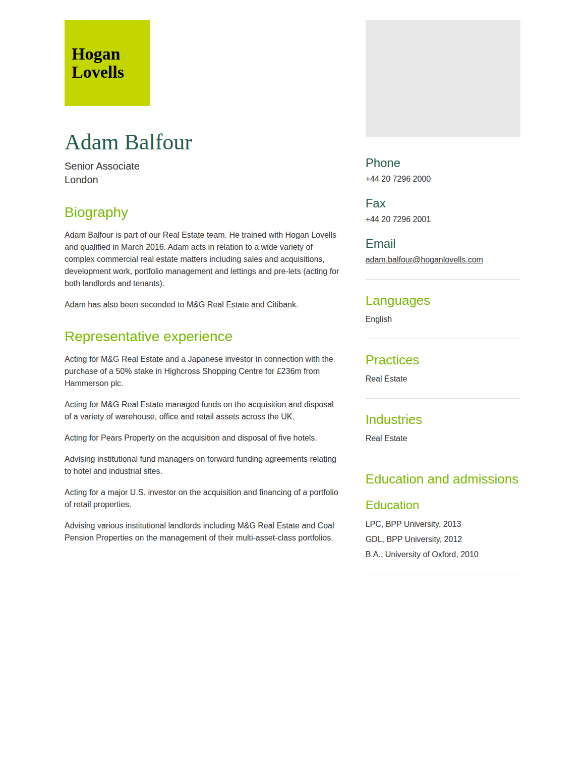Hogan
Lovells
Adam Balfour
Senior Associate
London
Biography
Adam Balfour is part of our Real Estate team. He trained with Hogan Lovells and qualified in March 2016. Adam acts in relation to a wide variety of complex commercial real estate matters including sales and acquisitions, development work, portfolio management and lettings and pre-lets (acting for both landlords and tenants).
Adam has also been seconded to M&G Real Estate and Citibank.
Representative experience
Acting for M&G Real Estate and a Japanese investor in connection with the purchase of a 50% stake in Highcross Shopping Centre for £236m from Hammerson plc.
Acting for M&G Real Estate managed funds on the acquisition and disposal of a variety of warehouse, office and retail assets across the UK.
Acting for Pears Property on the acquisition and disposal of five hotels.
Advising institutional fund managers on forward funding agreements relating to hotel and industrial sites.
Acting for a major U.S. investor on the acquisition and financing of a portfolio of retail properties.
Advising various institutional landlords including M&G Real Estate and Coal Pension Properties on the management of their multi-asset-class portfolios.
Phone
+44 20 7296 2000
Fax
+44 20 7296 2001
Email
adam.balfour@hoganlovells.com
Languages
English
Practices
Real Estate
Industries
Real Estate
Education and admissions
Education
LPC, BPP University, 2013
GDL, BPP University, 2012
B.A., University of Oxford, 2010